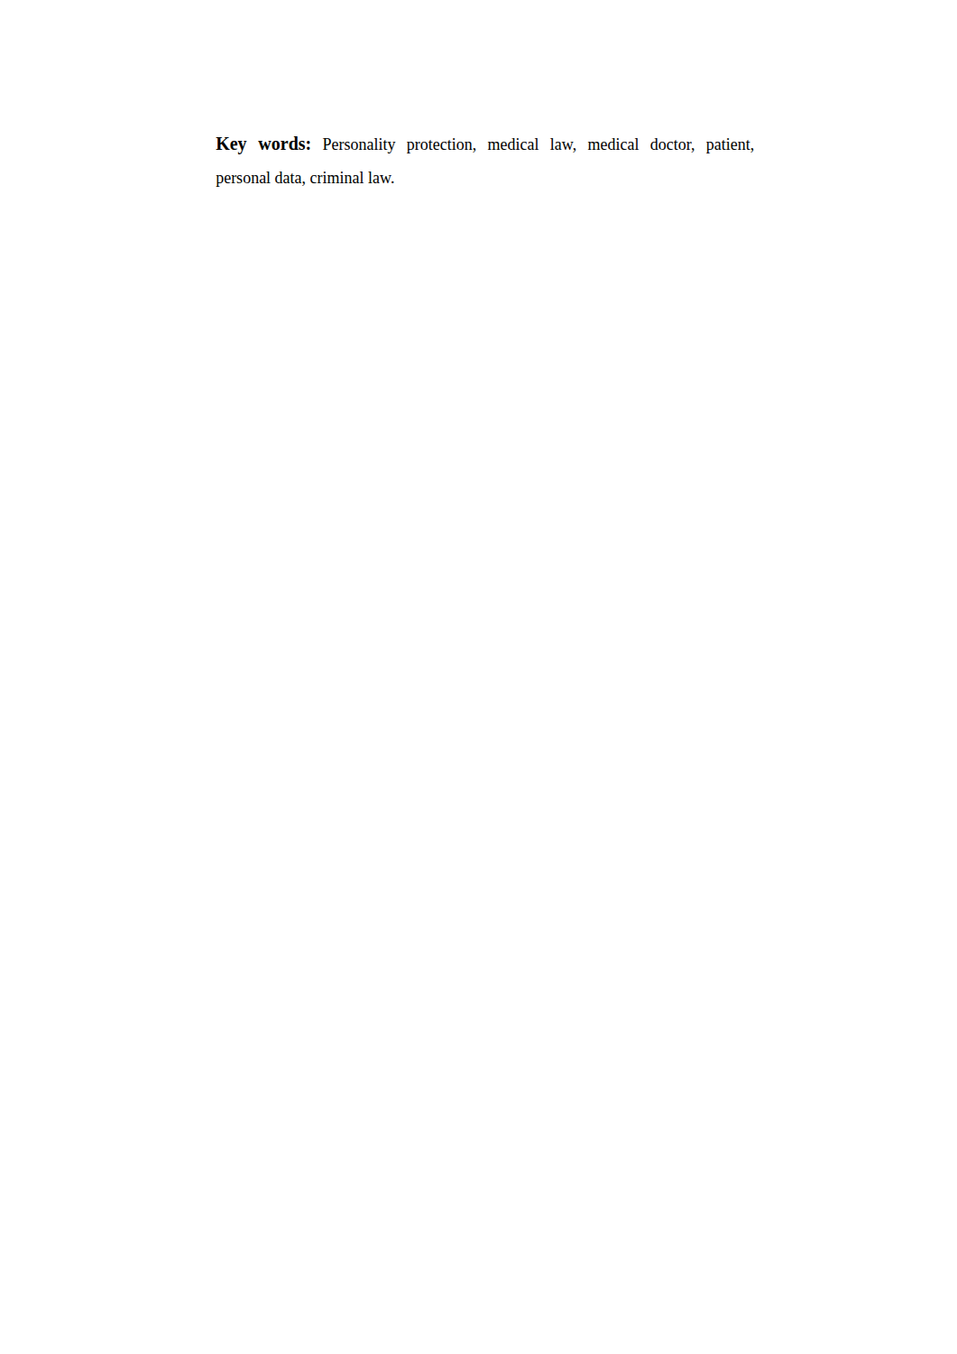Key words: Personality protection, medical law, medical doctor, patient, personal data, criminal law.